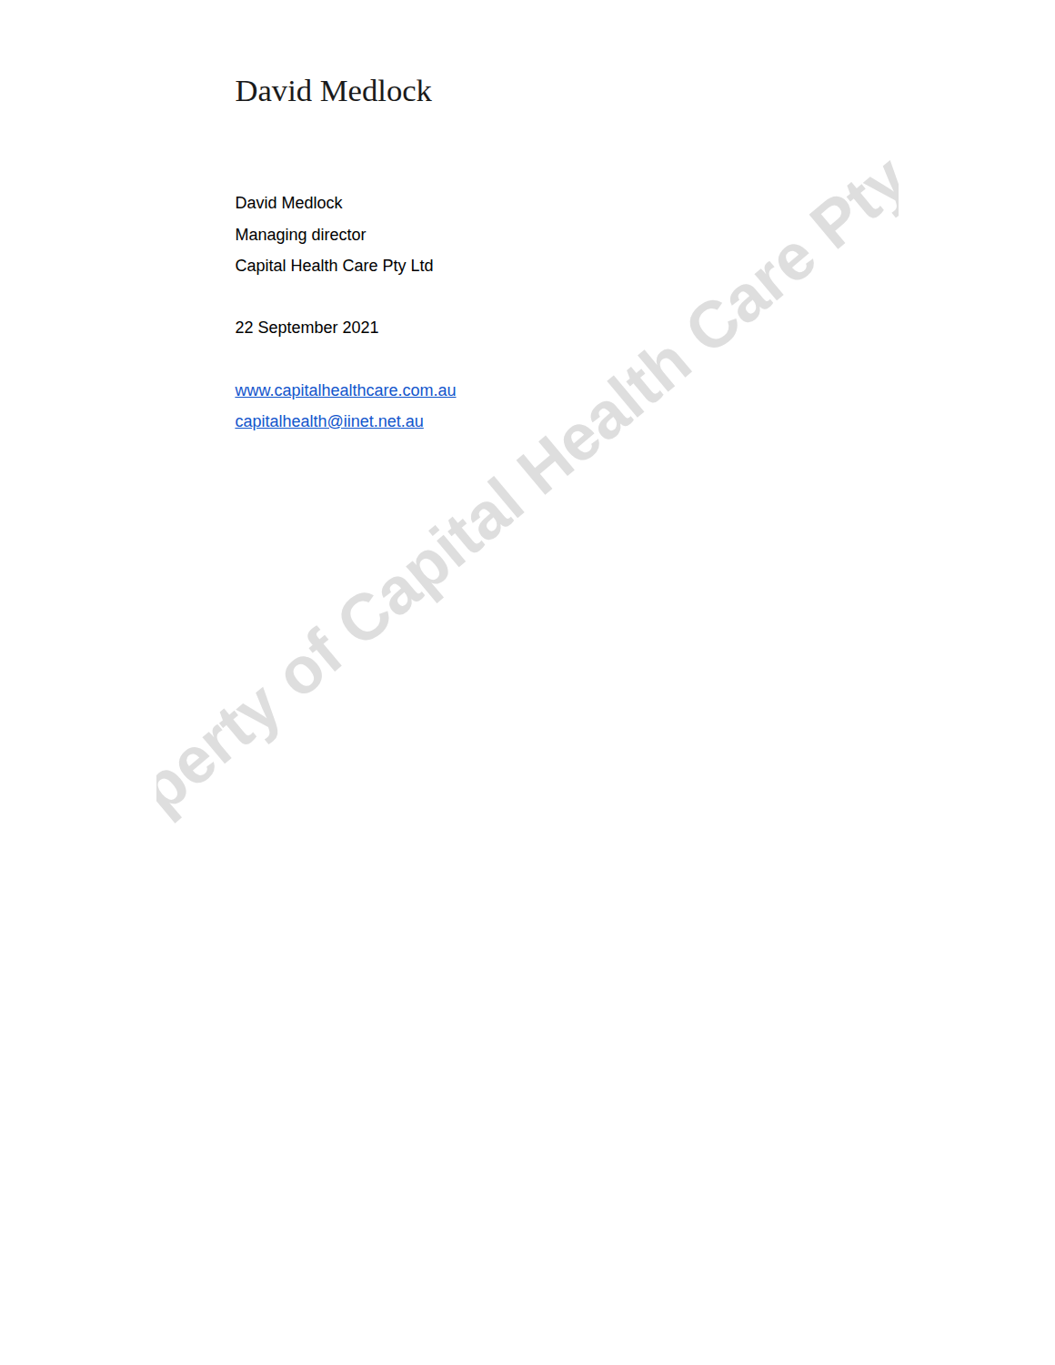Property of Capital Health Care Pty Ltd
David Medlock
David Medlock
Managing director
Capital Health Care Pty Ltd
22 September 2021
www.capitalhealthcare.com.au
capitalhealth@iinet.net.au